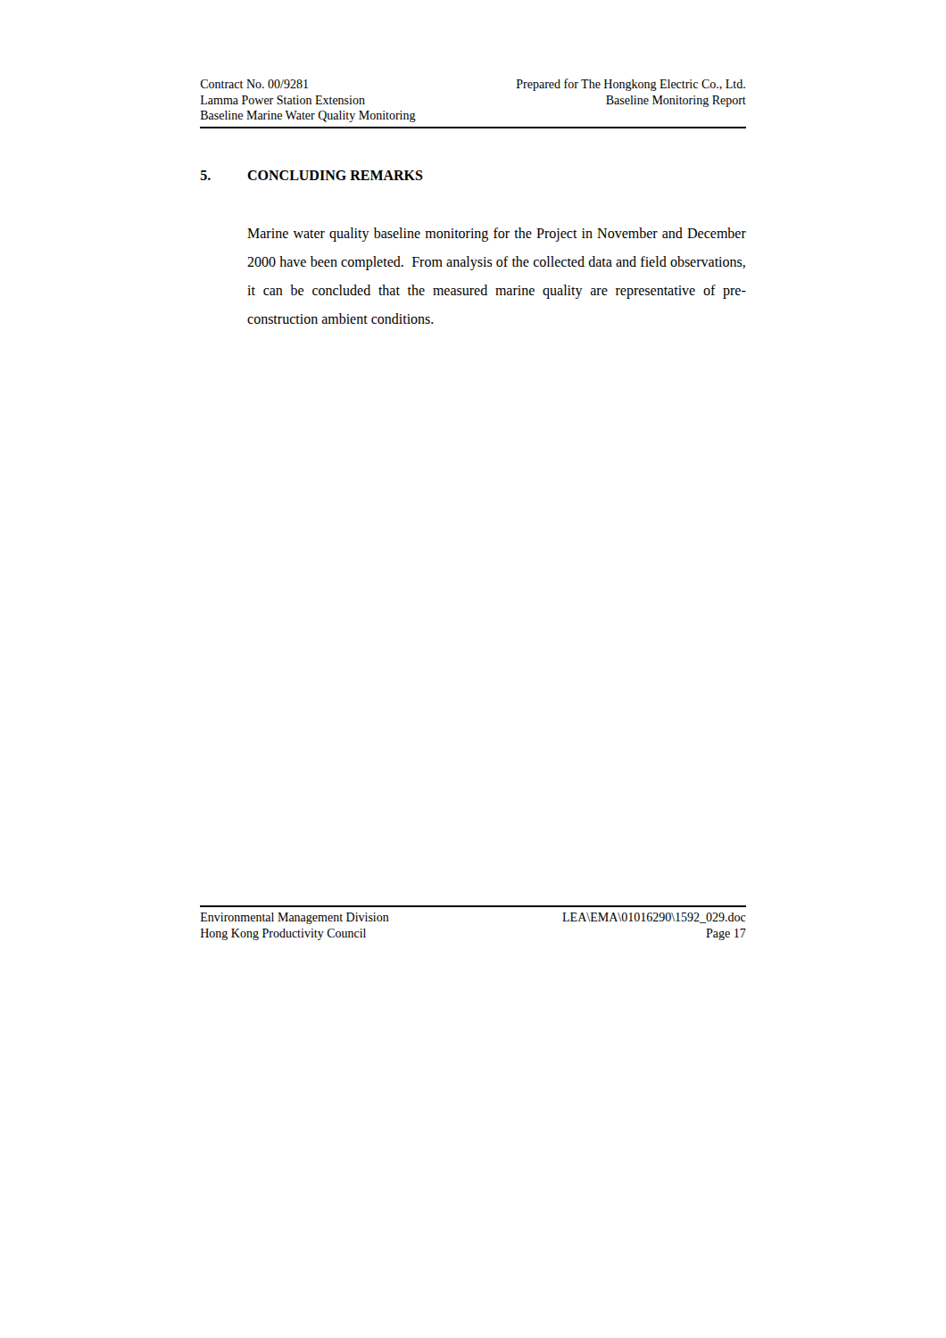| Contract No. 00/9281 | Prepared for The Hongkong Electric Co., Ltd. |
| Lamma Power Station Extension | Baseline Monitoring Report |
| Baseline Marine Water Quality Monitoring | |
5. CONCLUDING REMARKS
Marine water quality baseline monitoring for the Project in November and December 2000 have been completed. From analysis of the collected data and field observations, it can be concluded that the measured marine quality are representative of pre-construction ambient conditions.
| Environmental Management Division | LEA\EMA\01016290\1592_029.doc |
| Hong Kong Productivity Council | Page 17 |